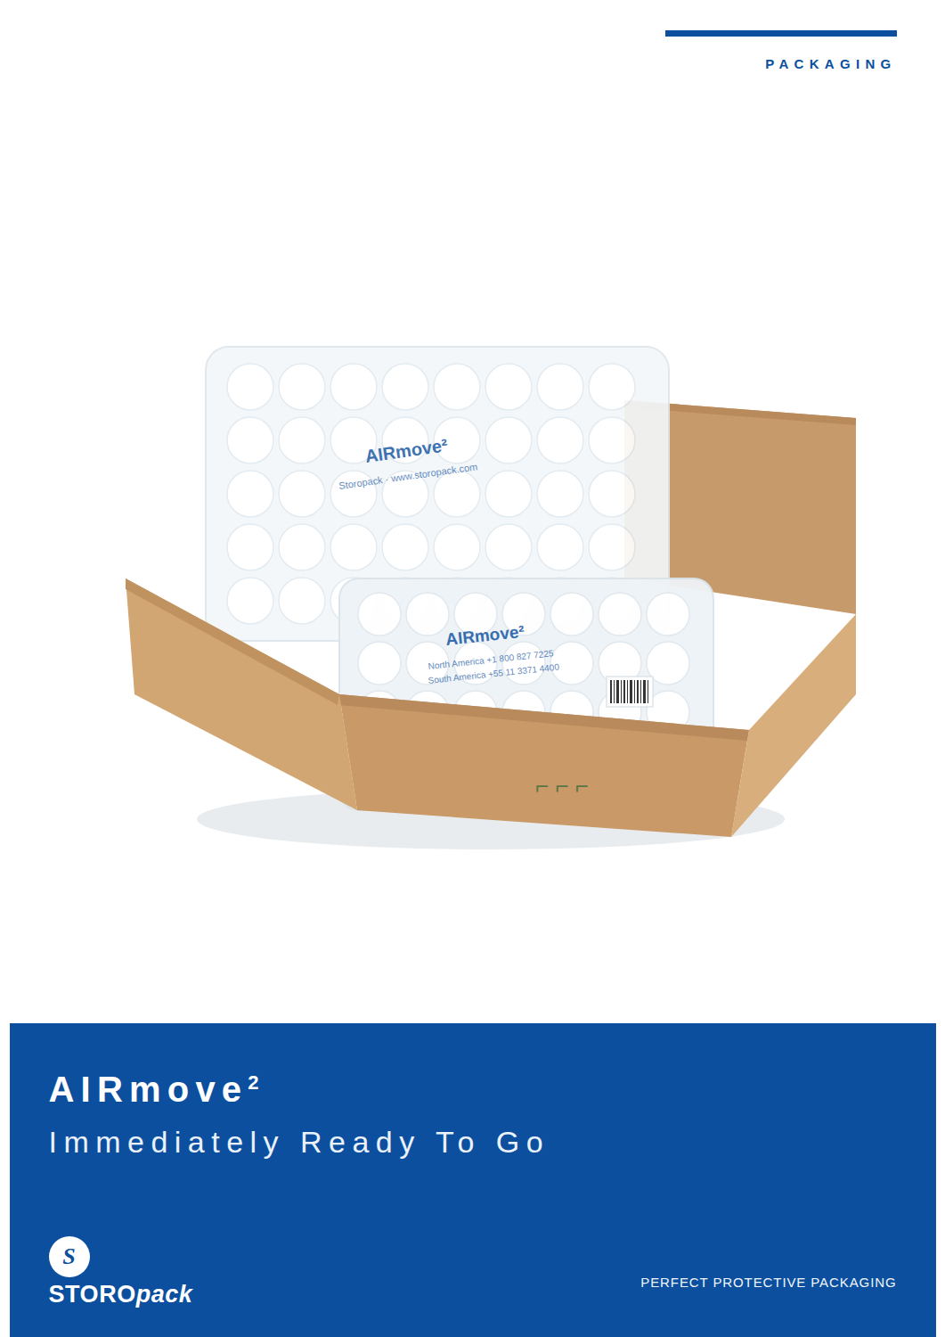Packaging
Open cardboard box filled with inflated AIRmove² air cushions A brown corrugated shipping carton with its flaps open, packed with transparent inflated bubble air cushions printed with the AIRmove² brand name. AIRmove² Storopack · www.storopack.com AIRmove² North America +1 800 827 7225 South America +55 11 3371 4400 ⌐ ⌐ ⌐
AIRmove² inflated air cushions packed inside an open cardboard shipping box.
AIRmove2
Immediately Ready To Go
S STOROpack
Perfect Protective Packaging